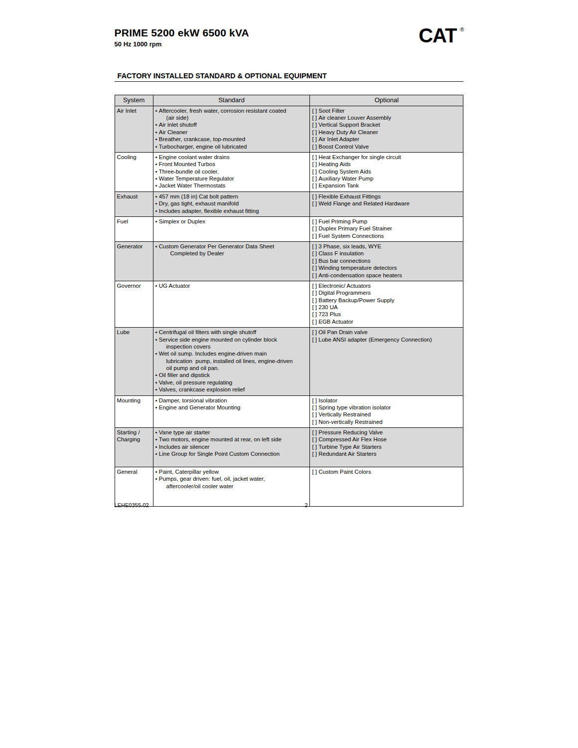PRIME 5200 ekW 6500 kVA
50 Hz 1000 rpm
CAT®
FACTORY INSTALLED STANDARD & OPTIONAL EQUIPMENT
| System | Standard | Optional |
| --- | --- | --- |
| Air Inlet | Aftercooler, fresh water, corrosion resistant coated (air side) Air inlet shutoff Air Cleaner Breather, crankcase, top-mounted Turbocharger, engine oil lubricated | Soot Filter Air cleaner Louver Assembly Vertical Support Bracket Heavy Duty Air Cleaner Air Inlet Adapter Boost Control Valve |
| Cooling | Engine coolant water drains Front Mounted Turbos Three-bundle oil cooler. Water Temperature Regulator Jacket Water Thermostats | Heat Exchanger for single circuit Heating Aids Cooling System Aids Auxiliary Water Pump Expansion Tank |
| Exhaust | 457 mm (18 in) Cat bolt pattern Dry, gas tight, exhaust manifold Includes adapter, flexible exhaust fitting | Flexible Exhaust Fittings Weld Flange and Related Hardware |
| Fuel | Simplex or Duplex | Fuel Priming Pump Duplex Primary Fuel Strainer Fuel System Connections |
| Generator | Custom Generator Per Generator Data Sheet Completed by Dealer | 3 Phase, six leads, WYE Class F insulation Bus bar connections Winding temperature detectors Anti-condensation space heaters |
| Governor | UG Actuator | Electronic/ Actuators Digital Programmers Battery Backup/Power Supply 230 UA 723 Plus EGB Actuator |
| Lube | Centrifugal oil filters with single shutoff Service side engine mounted on cylinder block inspection covers Wet oil sump. Includes engine-driven main lubrication pump, installed oil lines, engine-driven oil pump and oil pan. Oil filler and dipstick Valve, oil pressure regulating Valves, crankcase explosion relief | Oil Pan Drain valve Lube ANSI adapter (Emergency Connection) |
| Mounting | Damper, torsional vibration Engine and Generator Mounting | Isolator Spring type vibration isolator Vertically Restrained Non-vertically Restrained |
| Starting / Charging | Vane type air starter Two motors, engine mounted at rear, on left side Includes air silencer Line Group for Single Point Custom Connection | Pressure Reducing Valve Compressed Air Flex Hose Turbine Type Air Starters Redundant Air Starters |
| General | Paint, Caterpillar yellow Pumps, gear driven: fuel, oil, jacket water, aftercooler/oil cooler water | Custom Paint Colors |
LEHE0355-02
2